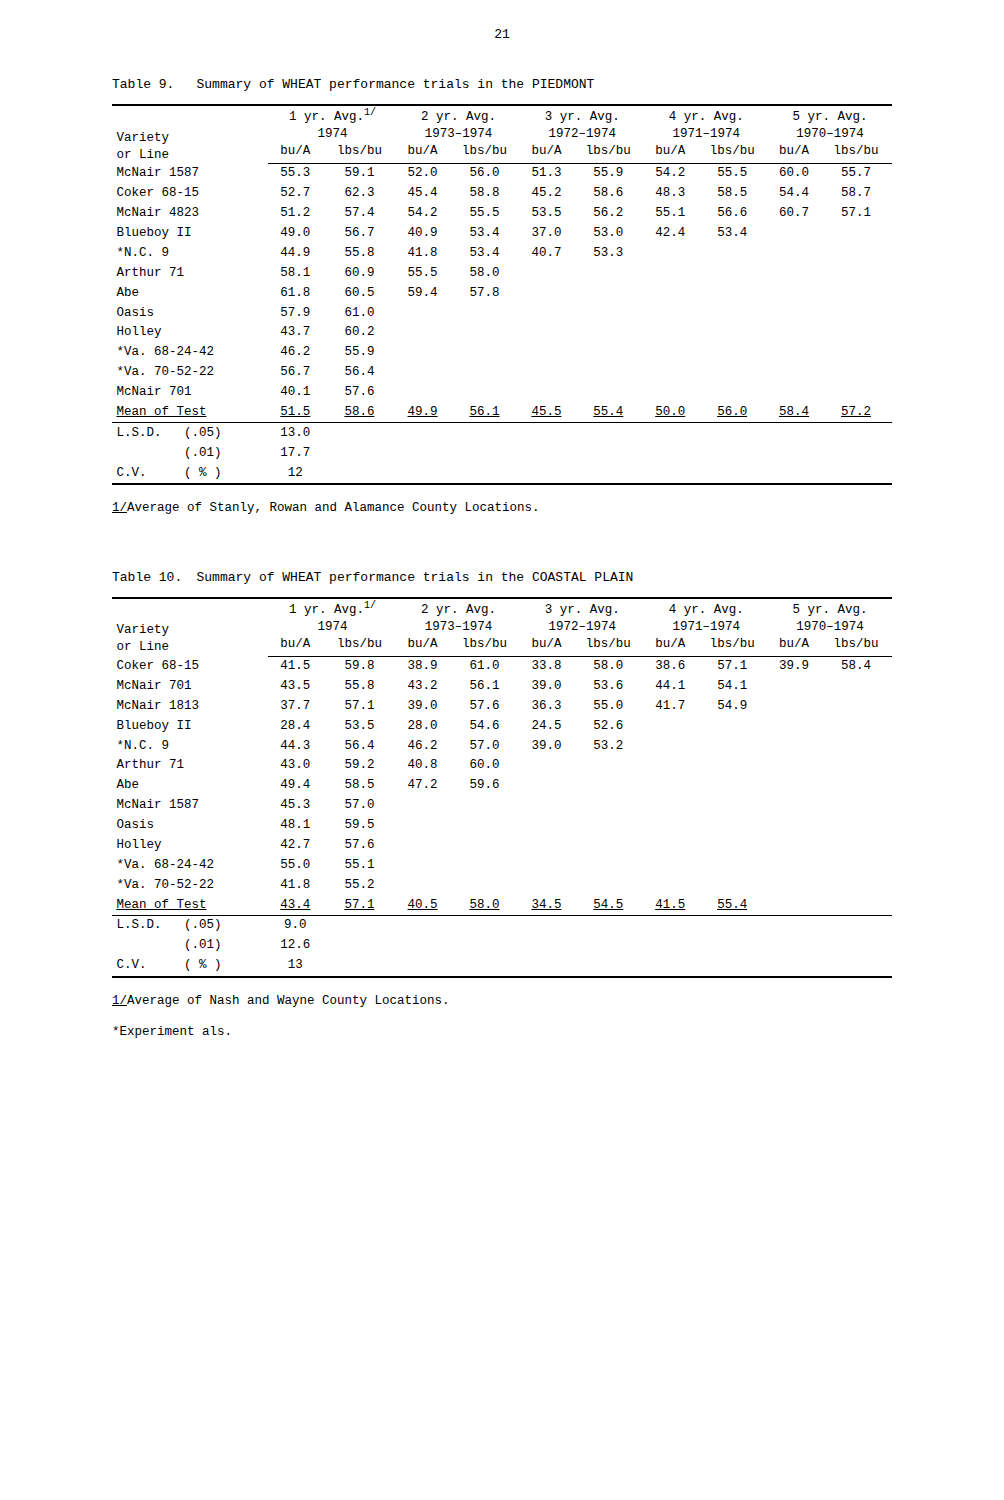21
Table 9. Summary of WHEAT performance trials in the PIEDMONT
| Variety or Line | 1 yr. Avg. 1/ | 2 yr. Avg. | 3 yr. Avg. | 4 yr. Avg. | 5 yr. Avg. |
| --- | --- | --- | --- | --- | --- |
| 1974 | 1973–1974 | 1972–1974 | 1971–1974 | 1970–1974 |
| bu/A | lbs/bu | bu/A | lbs/bu | bu/A | lbs/bu | bu/A | lbs/bu | bu/A | lbs/bu |
| McNair 1587 | 55.3 | 59.1 | 52.0 | 56.0 | 51.3 | 55.9 | 54.2 | 55.5 | 60.0 | 55.7 |
| Coker 68-15 | 52.7 | 62.3 | 45.4 | 58.8 | 45.2 | 58.6 | 48.3 | 58.5 | 54.4 | 58.7 |
| McNair 4823 | 51.2 | 57.4 | 54.2 | 55.5 | 53.5 | 56.2 | 55.1 | 56.6 | 60.7 | 57.1 |
| Blueboy II | 49.0 | 56.7 | 40.9 | 53.4 | 37.0 | 53.0 | 42.4 | 53.4 | | |
| *N.C. 9 | 44.9 | 55.8 | 41.8 | 53.4 | 40.7 | 53.3 | | | | |
| Arthur 71 | 58.1 | 60.9 | 55.5 | 58.0 | | | | | | |
| Abe | 61.8 | 60.5 | 59.4 | 57.8 | | | | | | |
| Oasis | 57.9 | 61.0 | | | | | | | | |
| Holley | 43.7 | 60.2 | | | | | | | | |
| *Va. 68-24-42 | 46.2 | 55.9 | | | | | | | | |
| *Va. 70-52-22 | 56.7 | 56.4 | | | | | | | | |
| McNair 701 | 40.1 | 57.6 | | | | | | | | |
| Mean of Test | 51.5 | 58.6 | 49.9 | 56.1 | 45.5 | 55.4 | 50.0 | 56.0 | 58.4 | 57.2 |
| L.S.D. (.05) | 13.0 | | | | | | | | | |
| (.01) | 17.7 | | | | | | | | | |
| C.V. ( % ) | 12 | | | | | | | | | |
1/Average of Stanly, Rowan and Alamance County Locations.
Table 10. Summary of WHEAT performance trials in the COASTAL PLAIN
| Variety or Line | 1 yr. Avg. 1/ | 2 yr. Avg. | 3 yr. Avg. | 4 yr. Avg. | 5 yr. Avg. |
| --- | --- | --- | --- | --- | --- |
| 1974 | 1973–1974 | 1972–1974 | 1971–1974 | 1970–1974 |
| bu/A | lbs/bu | bu/A | lbs/bu | bu/A | lbs/bu | bu/A | lbs/bu | bu/A | lbs/bu |
| Coker 68-15 | 41.5 | 59.8 | 38.9 | 61.0 | 33.8 | 58.0 | 38.6 | 57.1 | 39.9 | 58.4 |
| McNair 701 | 43.5 | 55.8 | 43.2 | 56.1 | 39.0 | 53.6 | 44.1 | 54.1 | | |
| McNair 1813 | 37.7 | 57.1 | 39.0 | 57.6 | 36.3 | 55.0 | 41.7 | 54.9 | | |
| Blueboy II | 28.4 | 53.5 | 28.0 | 54.6 | 24.5 | 52.6 | | | | |
| *N.C. 9 | 44.3 | 56.4 | 46.2 | 57.0 | 39.0 | 53.2 | | | | |
| Arthur 71 | 43.0 | 59.2 | 40.8 | 60.0 | | | | | | |
| Abe | 49.4 | 58.5 | 47.2 | 59.6 | | | | | | |
| McNair 1587 | 45.3 | 57.0 | | | | | | | | |
| Oasis | 48.1 | 59.5 | | | | | | | | |
| Holley | 42.7 | 57.6 | | | | | | | | |
| *Va. 68-24-42 | 55.0 | 55.1 | | | | | | | | |
| *Va. 70-52-22 | 41.8 | 55.2 | | | | | | | | |
| Mean of Test | 43.4 | 57.1 | 40.5 | 58.0 | 34.5 | 54.5 | 41.5 | 55.4 | | |
| L.S.D. (.05) | 9.0 | | | | | | | | | |
| (.01) | 12.6 | | | | | | | | | |
| C.V. ( % ) | 13 | | | | | | | | | |
1/Average of Nash and Wayne County Locations.
*Experiment als.